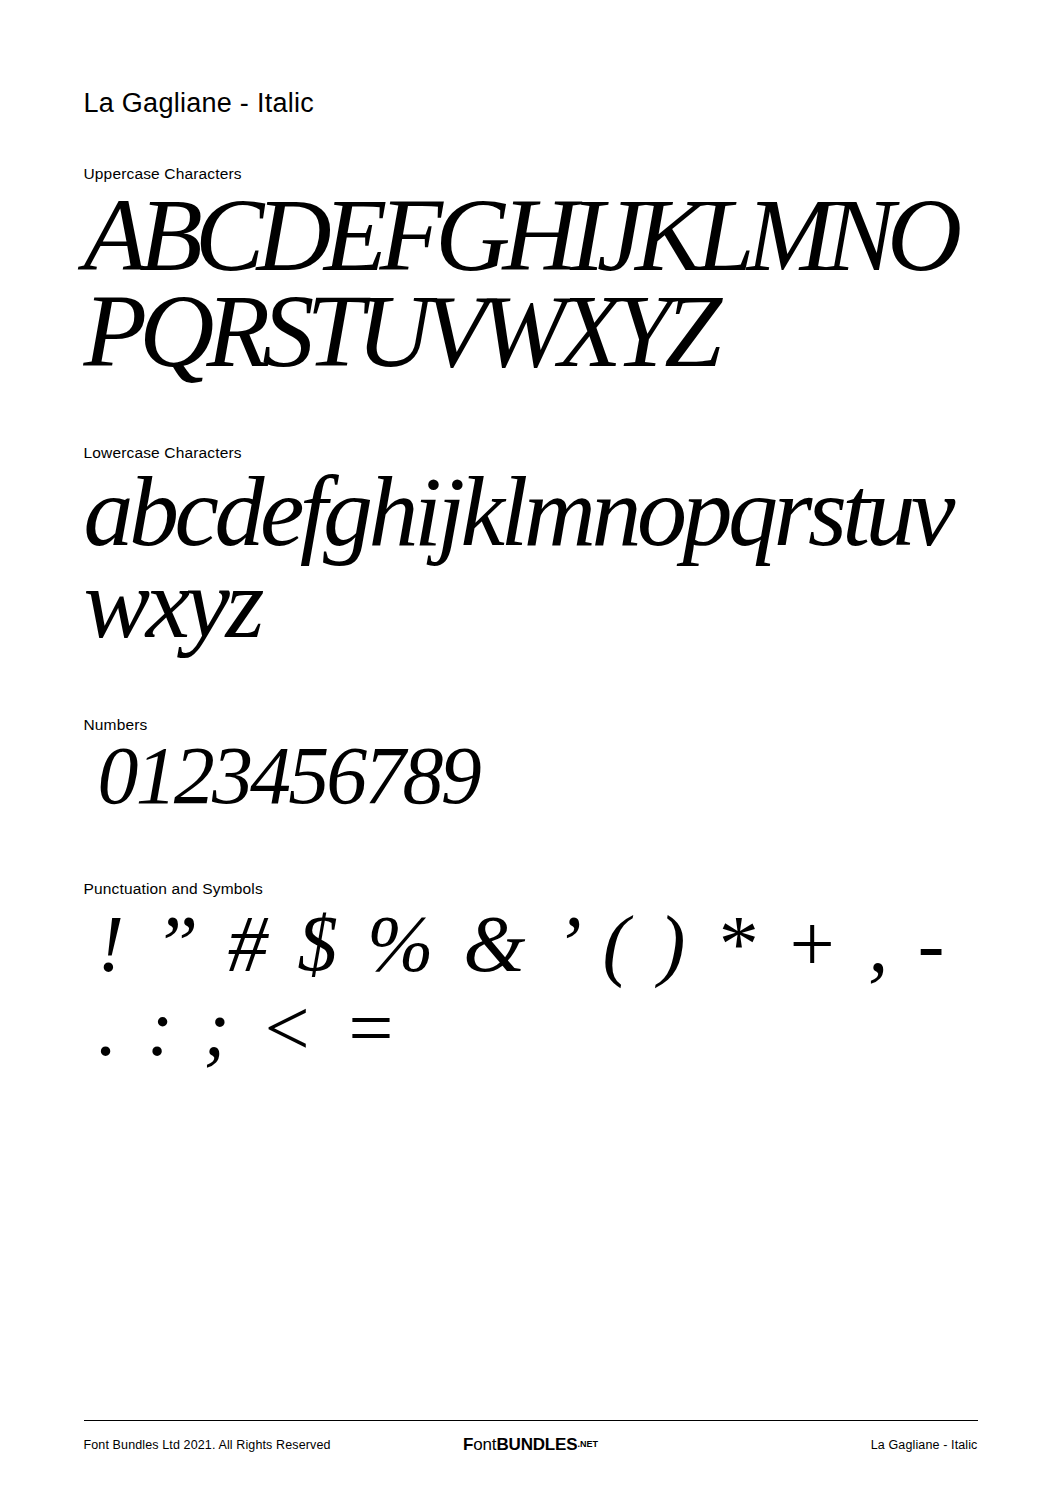La Gagliane - Italic
Uppercase Characters
ABCDEFGHIJKLMNOPQRSTUVWXYZ
Lowercase Characters
abcdefghijklmnopqrstuvwxyz
Numbers
0123456789
Punctuation and Symbols
! ” # $ % & ’ ( ) * + , - . : ; < =
Font Bundles Ltd 2021. All Rights Reserved
Font BUNDLES.NET
La Gagliane - Italic